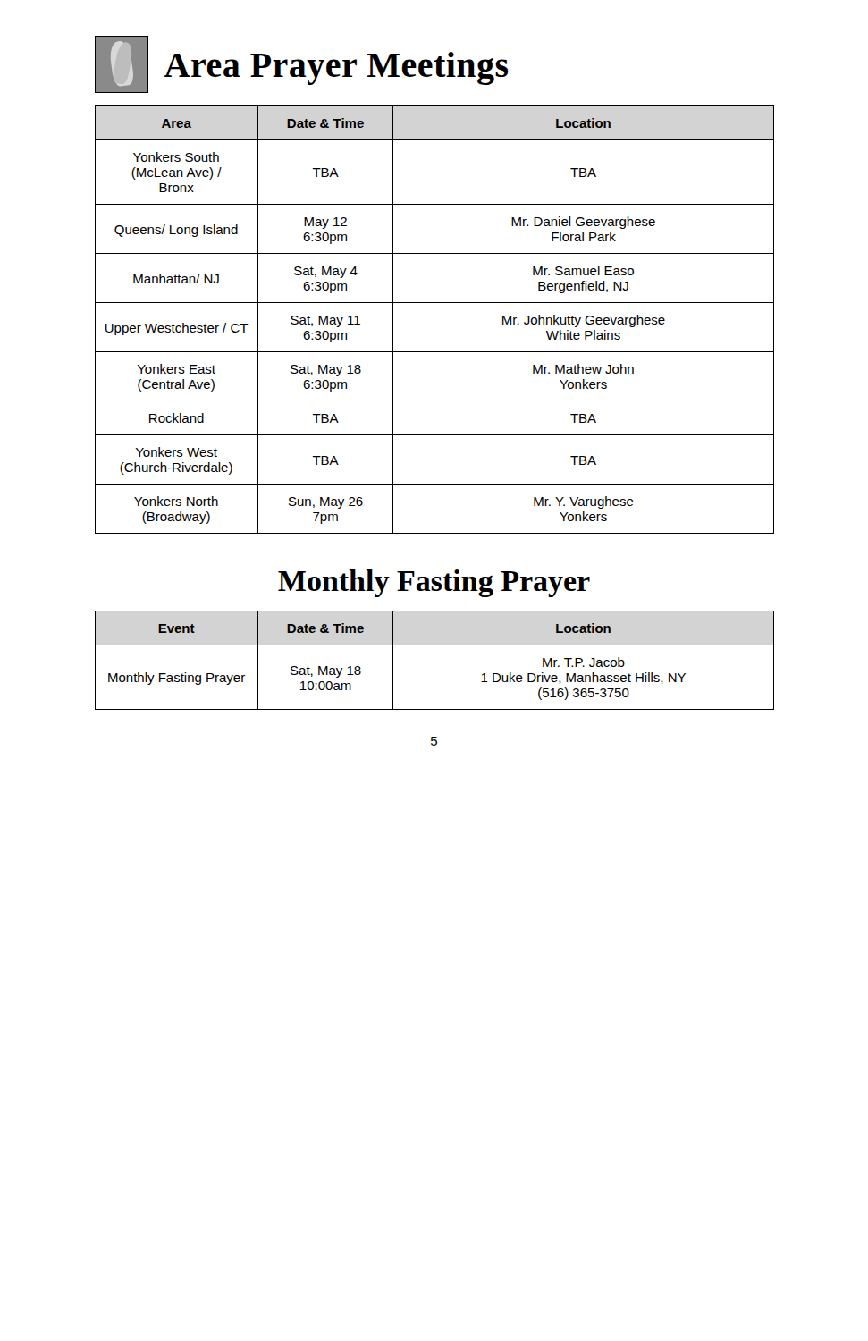Area Prayer Meetings
| Area | Date & Time | Location |
| --- | --- | --- |
| Yonkers South (McLean Ave) / Bronx | TBA | TBA |
| Queens/ Long Island | May 12 6:30pm | Mr. Daniel Geevarghese Floral Park |
| Manhattan/ NJ | Sat, May 4 6:30pm | Mr. Samuel Easo Bergenfield, NJ |
| Upper Westchester / CT | Sat, May 11 6:30pm | Mr. Johnkutty Geevarghese White Plains |
| Yonkers East (Central Ave) | Sat, May 18 6:30pm | Mr. Mathew John Yonkers |
| Rockland | TBA | TBA |
| Yonkers West (Church-Riverdale) | TBA | TBA |
| Yonkers North (Broadway) | Sun, May 26 7pm | Mr. Y. Varughese Yonkers |
Monthly Fasting Prayer
| Event | Date & Time | Location |
| --- | --- | --- |
| Monthly Fasting Prayer | Sat, May 18 10:00am | Mr. T.P. Jacob 1 Duke Drive, Manhasset Hills, NY (516) 365-3750 |
5